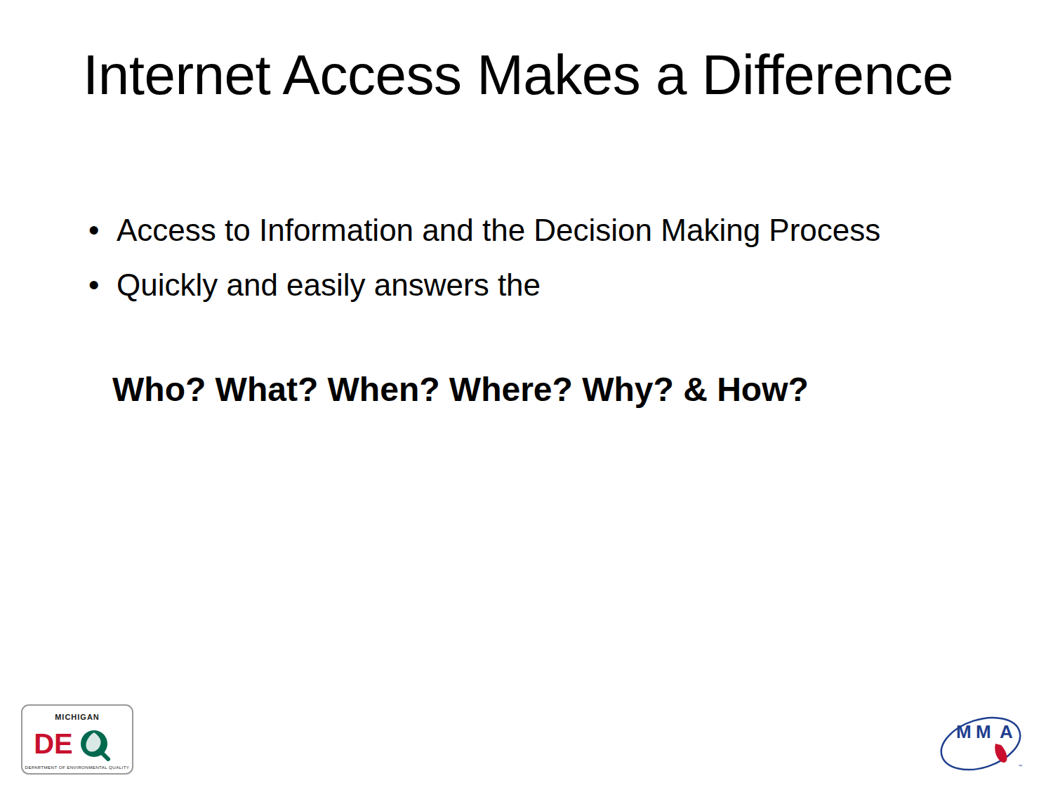Internet Access Makes a Difference
Access to Information and the Decision Making Process
Quickly and easily answers the
Who? What? When? Where? Why? & How?
MICHIGAN DE DEPARTMENT OF ENVIRONMENTAL QUALITY M M A ™